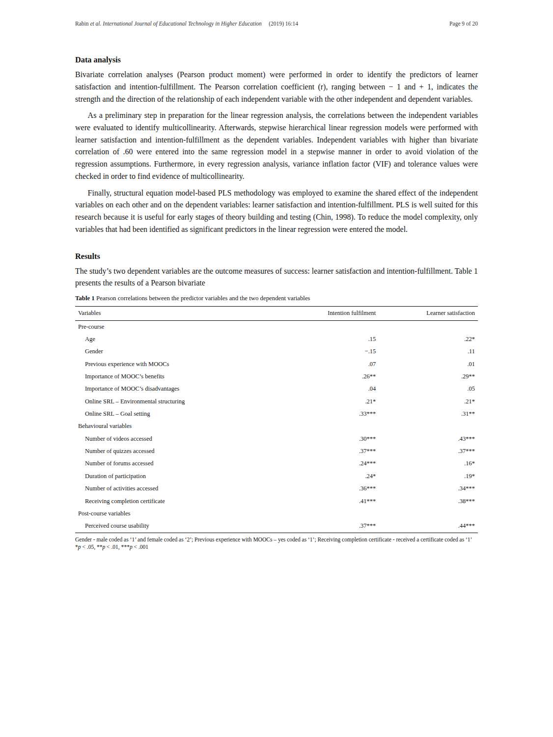Rabin et al. International Journal of Educational Technology in Higher Education (2019) 16:14
Page 9 of 20
Data analysis
Bivariate correlation analyses (Pearson product moment) were performed in order to identify the predictors of learner satisfaction and intention-fulfillment. The Pearson correlation coefficient (r), ranging between − 1 and + 1, indicates the strength and the direction of the relationship of each independent variable with the other independent and dependent variables.
As a preliminary step in preparation for the linear regression analysis, the correlations between the independent variables were evaluated to identify multicollinearity. Afterwards, stepwise hierarchical linear regression models were performed with learner satisfaction and intention-fulfillment as the dependent variables. Independent variables with higher than bivariate correlation of .60 were entered into the same regression model in a stepwise manner in order to avoid violation of the regression assumptions. Furthermore, in every regression analysis, variance inflation factor (VIF) and tolerance values were checked in order to find evidence of multicollinearity.
Finally, structural equation model-based PLS methodology was employed to examine the shared effect of the independent variables on each other and on the dependent variables: learner satisfaction and intention-fulfillment. PLS is well suited for this research because it is useful for early stages of theory building and testing (Chin, 1998). To reduce the model complexity, only variables that had been identified as significant predictors in the linear regression were entered the model.
Results
The study’s two dependent variables are the outcome measures of success: learner satisfaction and intention-fulfillment. Table 1 presents the results of a Pearson bivariate
Table 1 Pearson correlations between the predictor variables and the two dependent variables
| Variables | Intention fulfilment | Learner satisfaction |
| --- | --- | --- |
| Pre-course |
| Age | .15 | .22* |
| Gender | −.15 | .11 |
| Previous experience with MOOCs | .07 | .01 |
| Importance of MOOC’s benefits | .26** | .29** |
| Importance of MOOC’s disadvantages | .04 | .05 |
| Online SRL – Environmental structuring | .21* | .21* |
| Online SRL – Goal setting | .33*** | .31** |
| Behavioural variables |
| Number of videos accessed | .30*** | .43*** |
| Number of quizzes accessed | .37*** | .37*** |
| Number of forums accessed | .24*** | .16* |
| Duration of participation | .24* | .19* |
| Number of activities accessed | .36*** | .34*** |
| Receiving completion certificate | .41*** | .38*** |
| Post-course variables |
| Perceived course usability | .37*** | .44*** |
Gender - male coded as ‘1’ and female coded as ‘2’; Previous experience with MOOCs – yes coded as ‘1’; Receiving completion certificate - received a certificate coded as ‘1’
*p < .05, **p < .01, ***p < .001